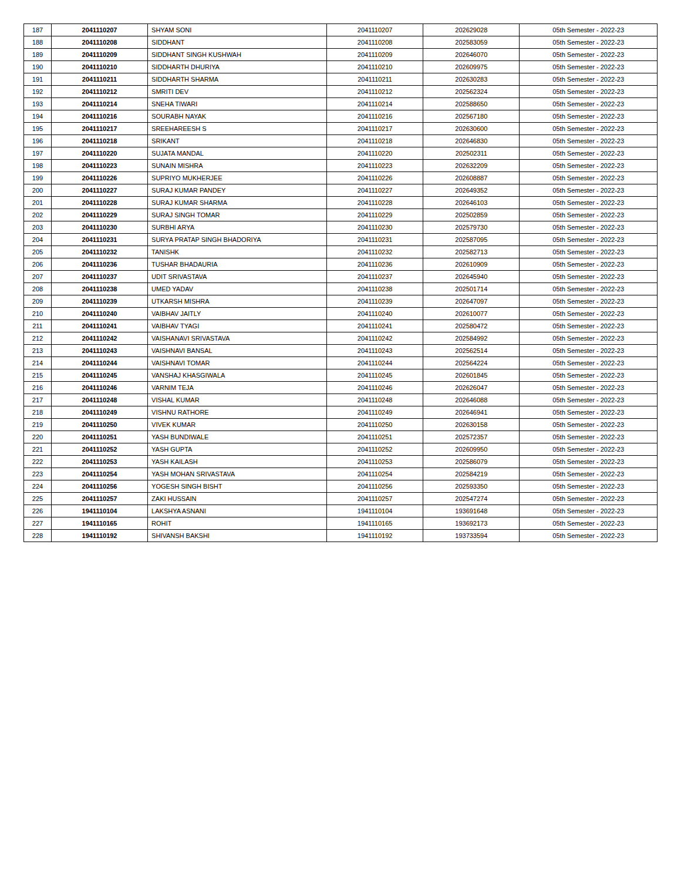| 187 | 2041110207 | SHYAM SONI | 2041110207 | 202629028 | 05th Semester - 2022-23 |
| 188 | 2041110208 | SIDDHANT | 2041110208 | 202583059 | 05th Semester - 2022-23 |
| 189 | 2041110209 | SIDDHANT SINGH KUSHWAH | 2041110209 | 202646070 | 05th Semester - 2022-23 |
| 190 | 2041110210 | SIDDHARTH DHURIYA | 2041110210 | 202609975 | 05th Semester - 2022-23 |
| 191 | 2041110211 | SIDDHARTH SHARMA | 2041110211 | 202630283 | 05th Semester - 2022-23 |
| 192 | 2041110212 | SMRITI DEV | 2041110212 | 202562324 | 05th Semester - 2022-23 |
| 193 | 2041110214 | SNEHA TIWARI | 2041110214 | 202588650 | 05th Semester - 2022-23 |
| 194 | 2041110216 | SOURABH NAYAK | 2041110216 | 202567180 | 05th Semester - 2022-23 |
| 195 | 2041110217 | SREEHAREESH S | 2041110217 | 202630600 | 05th Semester - 2022-23 |
| 196 | 2041110218 | SRIKANT | 2041110218 | 202646830 | 05th Semester - 2022-23 |
| 197 | 2041110220 | SUJATA MANDAL | 2041110220 | 202502311 | 05th Semester - 2022-23 |
| 198 | 2041110223 | SUNAIN MISHRA | 2041110223 | 202632209 | 05th Semester - 2022-23 |
| 199 | 2041110226 | SUPRIYO MUKHERJEE | 2041110226 | 202608887 | 05th Semester - 2022-23 |
| 200 | 2041110227 | SURAJ KUMAR PANDEY | 2041110227 | 202649352 | 05th Semester - 2022-23 |
| 201 | 2041110228 | SURAJ KUMAR SHARMA | 2041110228 | 202646103 | 05th Semester - 2022-23 |
| 202 | 2041110229 | SURAJ SINGH TOMAR | 2041110229 | 202502859 | 05th Semester - 2022-23 |
| 203 | 2041110230 | SURBHI ARYA | 2041110230 | 202579730 | 05th Semester - 2022-23 |
| 204 | 2041110231 | SURYA PRATAP SINGH BHADORIYA | 2041110231 | 202587095 | 05th Semester - 2022-23 |
| 205 | 2041110232 | TANISHK | 2041110232 | 202582713 | 05th Semester - 2022-23 |
| 206 | 2041110236 | TUSHAR BHADAURIA | 2041110236 | 202610909 | 05th Semester - 2022-23 |
| 207 | 2041110237 | UDIT SRIVASTAVA | 2041110237 | 202645940 | 05th Semester - 2022-23 |
| 208 | 2041110238 | UMED YADAV | 2041110238 | 202501714 | 05th Semester - 2022-23 |
| 209 | 2041110239 | UTKARSH MISHRA | 2041110239 | 202647097 | 05th Semester - 2022-23 |
| 210 | 2041110240 | VAIBHAV JAITLY | 2041110240 | 202610077 | 05th Semester - 2022-23 |
| 211 | 2041110241 | VAIBHAV TYAGI | 2041110241 | 202580472 | 05th Semester - 2022-23 |
| 212 | 2041110242 | VAISHANAVI SRIVASTAVA | 2041110242 | 202584992 | 05th Semester - 2022-23 |
| 213 | 2041110243 | VAISHNAVI BANSAL | 2041110243 | 202562514 | 05th Semester - 2022-23 |
| 214 | 2041110244 | VAISHNAVI TOMAR | 2041110244 | 202564224 | 05th Semester - 2022-23 |
| 215 | 2041110245 | VANSHAJ KHASGIWALA | 2041110245 | 202601845 | 05th Semester - 2022-23 |
| 216 | 2041110246 | VARNIM TEJA | 2041110246 | 202626047 | 05th Semester - 2022-23 |
| 217 | 2041110248 | VISHAL KUMAR | 2041110248 | 202646088 | 05th Semester - 2022-23 |
| 218 | 2041110249 | VISHNU RATHORE | 2041110249 | 202646941 | 05th Semester - 2022-23 |
| 219 | 2041110250 | VIVEK KUMAR | 2041110250 | 202630158 | 05th Semester - 2022-23 |
| 220 | 2041110251 | YASH BUNDIWALE | 2041110251 | 202572357 | 05th Semester - 2022-23 |
| 221 | 2041110252 | YASH GUPTA | 2041110252 | 202609950 | 05th Semester - 2022-23 |
| 222 | 2041110253 | YASH KAILASH | 2041110253 | 202586079 | 05th Semester - 2022-23 |
| 223 | 2041110254 | YASH MOHAN SRIVASTAVA | 2041110254 | 202584219 | 05th Semester - 2022-23 |
| 224 | 2041110256 | YOGESH SINGH BISHT | 2041110256 | 202593350 | 05th Semester - 2022-23 |
| 225 | 2041110257 | ZAKI HUSSAIN | 2041110257 | 202547274 | 05th Semester - 2022-23 |
| 226 | 1941110104 | LAKSHYA ASNANI | 1941110104 | 193691648 | 05th Semester - 2022-23 |
| 227 | 1941110165 | ROHIT | 1941110165 | 193692173 | 05th Semester - 2022-23 |
| 228 | 1941110192 | SHIVANSH BAKSHI | 1941110192 | 193733594 | 05th Semester - 2022-23 |